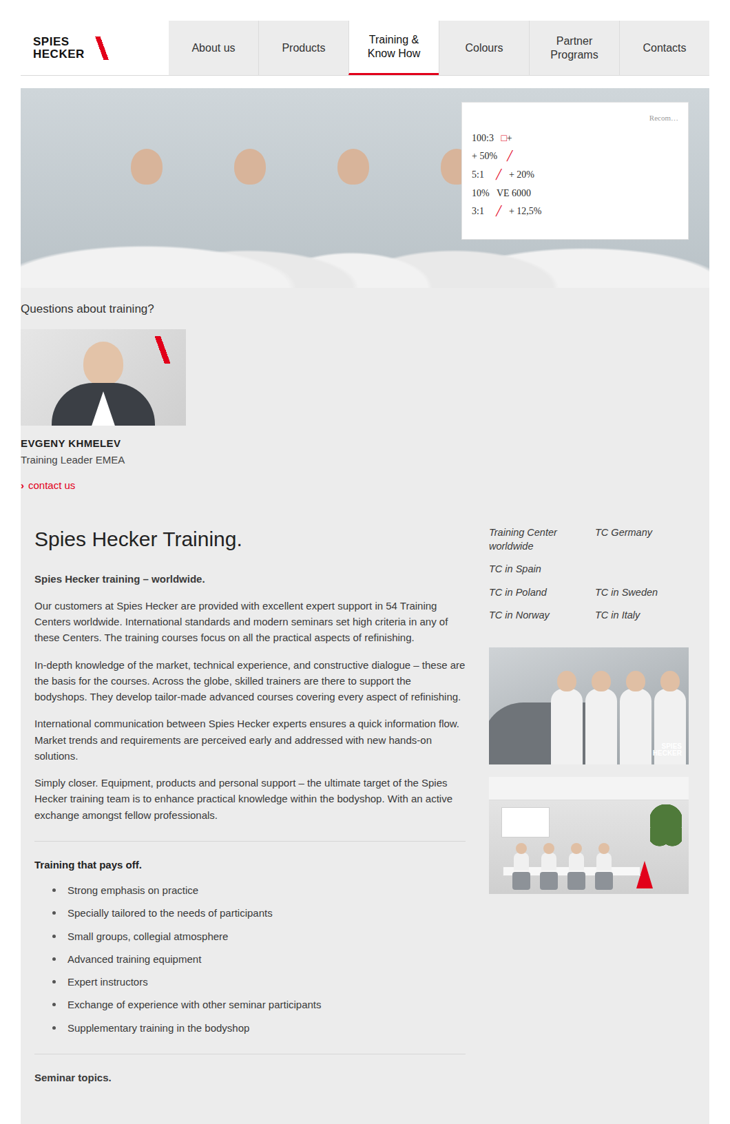SPIES
HECKER
About us Products Training &
Know How Colours Partner
Programs Contacts
Recom…
100:3 □+
+ 50% ╱
5:1 ╱ + 20%
10% VE 6000
3:1 ╱ + 12,5%
Questions about training?
EVGENY KHMELEV
Training Leader EMEA
›contact us
Spies Hecker Training.
Spies Hecker training – worldwide.
Our customers at Spies Hecker are provided with excellent expert support in 54 Training Centers worldwide. International standards and modern seminars set high criteria in any of these Centers. The training courses focus on all the practical aspects of refinishing.
In-depth knowledge of the market, technical experience, and constructive dialogue – these are the basis for the courses. Across the globe, skilled trainers are there to support the bodyshops. They develop tailor-made advanced courses covering every aspect of refinishing.
International communication between Spies Hecker experts ensures a quick information flow. Market trends and requirements are perceived early and addressed with new hands-on solutions.
Simply closer. Equipment, products and personal support – the ultimate target of the Spies Hecker training team is to enhance practical knowledge within the bodyshop. With an active exchange amongst fellow professionals.
Training that pays off.
Strong emphasis on practice
Specially tailored to the needs of participants
Small groups, collegial atmosphere
Advanced training equipment
Expert instructors
Exchange of experience with other seminar participants
Supplementary training in the bodyshop
Seminar topics.
Training Center worldwide TC Germany TC in Spain TC in Poland TC in Sweden TC in Norway TC in Italy
SPIES
HECKER